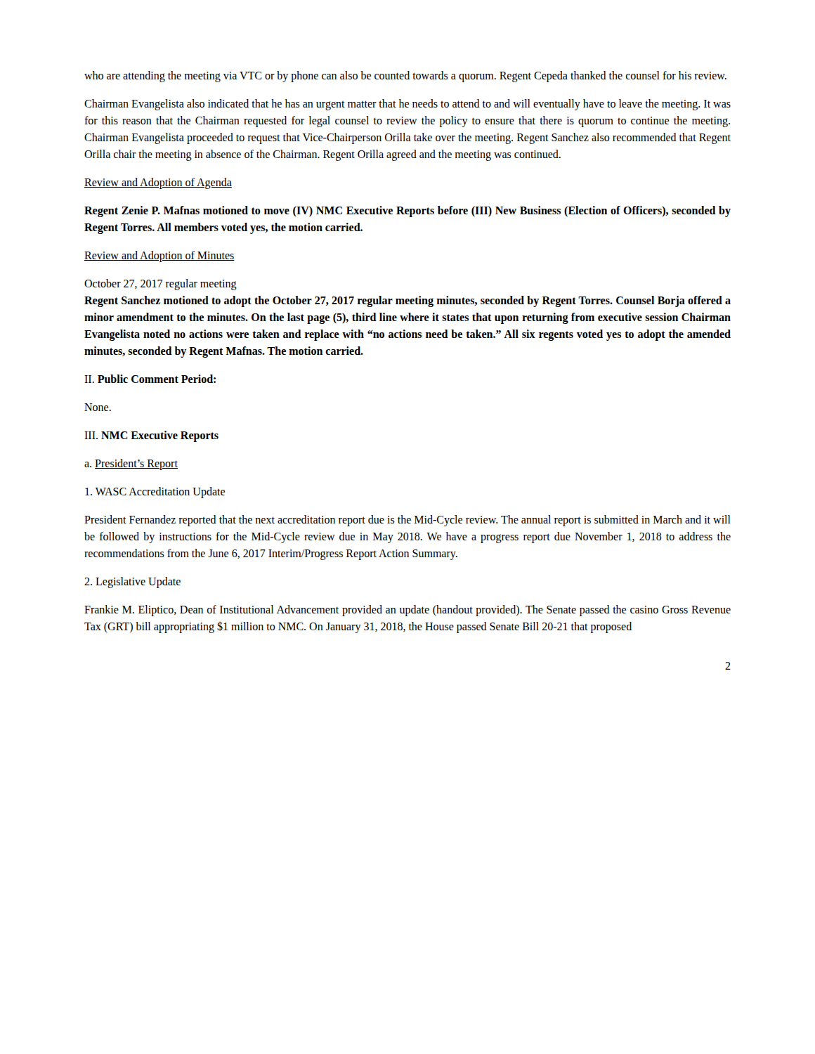who are attending the meeting via VTC or by phone can also be counted towards a quorum. Regent Cepeda thanked the counsel for his review.
Chairman Evangelista also indicated that he has an urgent matter that he needs to attend to and will eventually have to leave the meeting. It was for this reason that the Chairman requested for legal counsel to review the policy to ensure that there is quorum to continue the meeting. Chairman Evangelista proceeded to request that Vice-Chairperson Orilla take over the meeting. Regent Sanchez also recommended that Regent Orilla chair the meeting in absence of the Chairman. Regent Orilla agreed and the meeting was continued.
Review and Adoption of Agenda
Regent Zenie P. Mafnas motioned to move (IV) NMC Executive Reports before (III) New Business (Election of Officers), seconded by Regent Torres. All members voted yes, the motion carried.
Review and Adoption of Minutes
October 27, 2017 regular meeting
Regent Sanchez motioned to adopt the October 27, 2017 regular meeting minutes, seconded by Regent Torres. Counsel Borja offered a minor amendment to the minutes. On the last page (5), third line where it states that upon returning from executive session Chairman Evangelista noted no actions were taken and replace with “no actions need be taken.” All six regents voted yes to adopt the amended minutes, seconded by Regent Mafnas. The motion carried.
II. Public Comment Period:
None.
III. NMC Executive Reports
a. President’s Report
1. WASC Accreditation Update
President Fernandez reported that the next accreditation report due is the Mid-Cycle review. The annual report is submitted in March and it will be followed by instructions for the Mid-Cycle review due in May 2018. We have a progress report due November 1, 2018 to address the recommendations from the June 6, 2017 Interim/Progress Report Action Summary.
2. Legislative Update
Frankie M. Eliptico, Dean of Institutional Advancement provided an update (handout provided). The Senate passed the casino Gross Revenue Tax (GRT) bill appropriating $1 million to NMC. On January 31, 2018, the House passed Senate Bill 20-21 that proposed
2